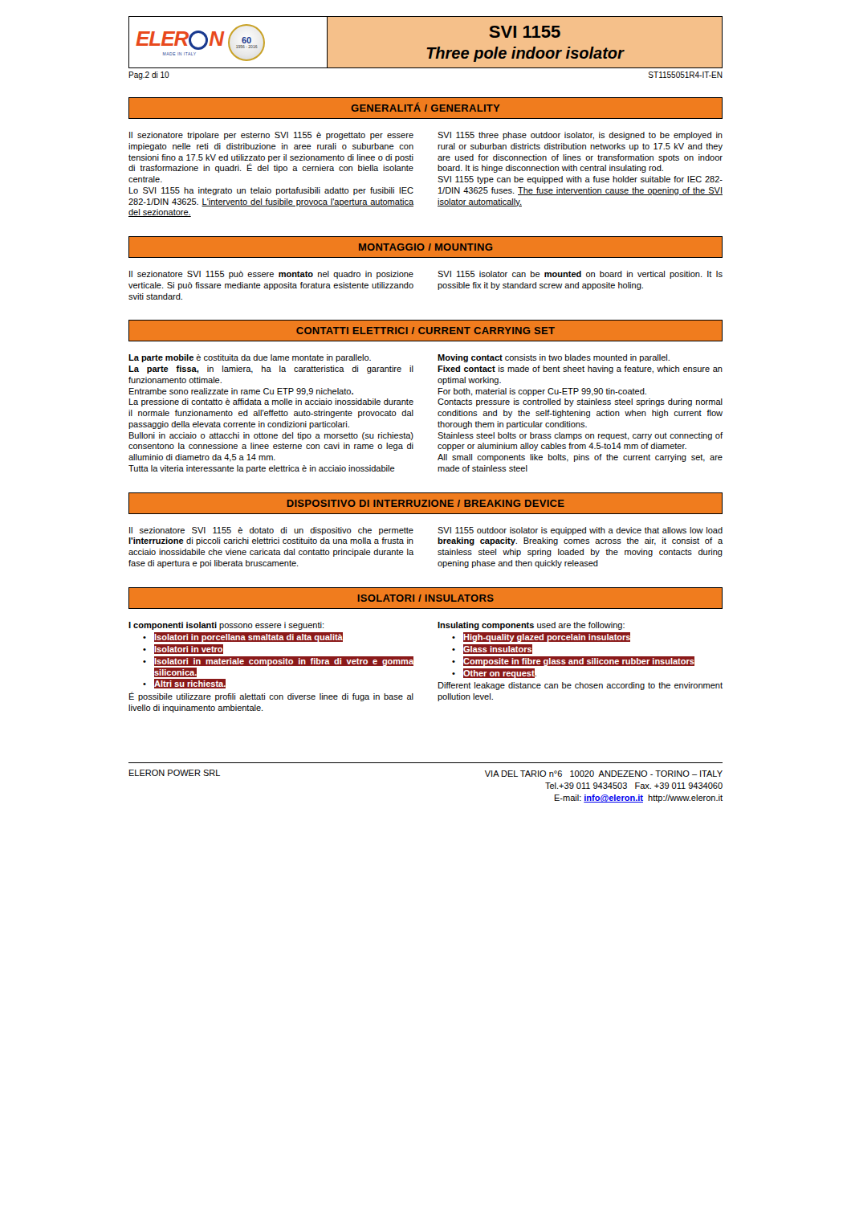ELER N
MADE IN ITALY
60
1956 - 2016
SVI 1155
Three pole indoor isolator
Pag.2 di 10 ST1155051R4-IT-EN
GENERALITÁ / GENERALITY
Il sezionatore tripolare per esterno SVI 1155 è progettato per essere impiegato nelle reti di distribuzione in aree rurali o suburbane con tensioni fino a 17.5 kV ed utilizzato per il sezionamento di linee o di posti di trasformazione in quadri. É del tipo a cerniera con biella isolante centrale.
Lo SVI 1155 ha integrato un telaio portafusibili adatto per fusibili IEC 282-1/DIN 43625. L'intervento del fusibile provoca l'apertura automatica del sezionatore.
SVI 1155 three phase outdoor isolator, is designed to be employed in rural or suburban districts distribution networks up to 17.5 kV and they are used for disconnection of lines or transformation spots on indoor board. It is hinge disconnection with central insulating rod.
SVI 1155 type can be equipped with a fuse holder suitable for IEC 282-1/DIN 43625 fuses. The fuse intervention cause the opening of the SVI isolator automatically.
MONTAGGIO / MOUNTING
Il sezionatore SVI 1155 può essere montato nel quadro in posizione verticale. Si può fissare mediante apposita foratura esistente utilizzando sviti standard.
SVI 1155 isolator can be mounted on board in vertical position. It Is possible fix it by standard screw and apposite holing.
CONTATTI ELETTRICI / CURRENT CARRYING SET
La parte mobile è costituita da due lame montate in parallelo.
La parte fissa, in lamiera, ha la caratteristica di garantire il funzionamento ottimale.
Entrambe sono realizzate in rame Cu ETP 99,9 nichelato.
La pressione di contatto è affidata a molle in acciaio inossidabile durante il normale funzionamento ed all'effetto auto-stringente provocato dal passaggio della elevata corrente in condizioni particolari.
Bulloni in acciaio o attacchi in ottone del tipo a morsetto (su richiesta) consentono la connessione a linee esterne con cavi in rame o lega di alluminio di diametro da 4,5 a 14 mm.
Tutta la viteria interessante la parte elettrica è in acciaio inossidabile
Moving contact consists in two blades mounted in parallel.
Fixed contact is made of bent sheet having a feature, which ensure an optimal working.
For both, material is copper Cu-ETP 99,90 tin-coated.
Contacts pressure is controlled by stainless steel springs during normal conditions and by the self-tightening action when high current flow thorough them in particular conditions.
Stainless steel bolts or brass clamps on request, carry out connecting of copper or aluminium alloy cables from 4.5-to14 mm of diameter.
All small components like bolts, pins of the current carrying set, are made of stainless steel
DISPOSITIVO DI INTERRUZIONE / BREAKING DEVICE
Il sezionatore SVI 1155 è dotato di un dispositivo che permette l'interruzione di piccoli carichi elettrici costituito da una molla a frusta in acciaio inossidabile che viene caricata dal contatto principale durante la fase di apertura e poi liberata bruscamente.
SVI 1155 outdoor isolator is equipped with a device that allows low load breaking capacity. Breaking comes across the air, it consist of a stainless steel whip spring loaded by the moving contacts during opening phase and then quickly released
ISOLATORI / INSULATORS
I componenti isolanti possono essere i seguenti:
Isolatori in porcellana smaltata di alta qualità
Isolatori in vetro
Isolatori in materiale composito in fibra di vetro e gomma siliconica.
Altri su richiesta.
É possibile utilizzare profili alettati con diverse linee di fuga in base al livello di inquinamento ambientale.
Insulating components used are the following:
High-quality glazed porcelain insulators
Glass insulators
Composite in fibre glass and silicone rubber insulators
Other on request.
Different leakage distance can be chosen according to the environment pollution level.
ELERON POWER SRL
VIA DEL TARIO n°6 10020 ANDEZENO - TORINO – ITALY
Tel.+39 011 9434503 Fax. +39 011 9434060
E-mail: info@eleron.it http://www.eleron.it